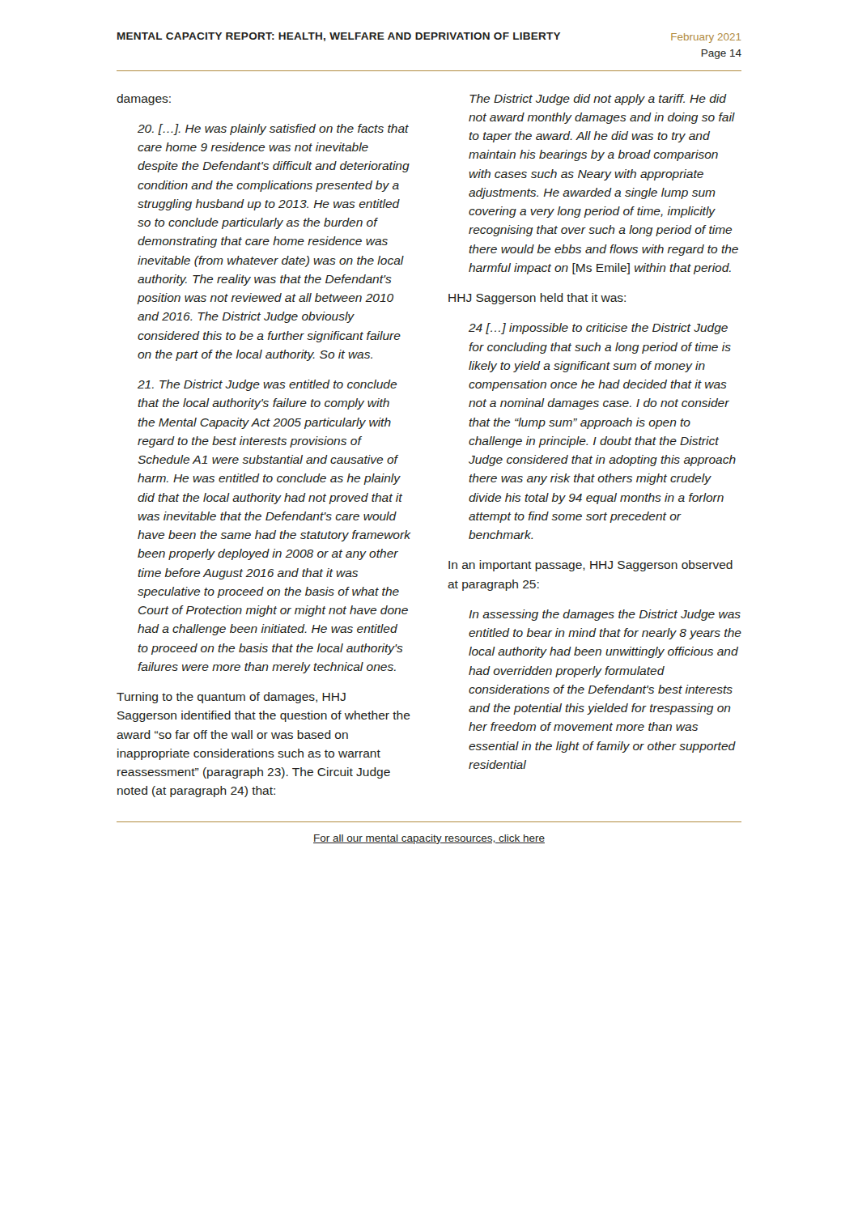Mental Capacity Report: Health, Welfare and Deprivation of Liberty
February 2021
Page 14
damages:
20. […]. He was plainly satisfied on the facts that care home 9 residence was not inevitable despite the Defendant's difficult and deteriorating condition and the complications presented by a struggling husband up to 2013. He was entitled so to conclude particularly as the burden of demonstrating that care home residence was inevitable (from whatever date) was on the local authority. The reality was that the Defendant's position was not reviewed at all between 2010 and 2016. The District Judge obviously considered this to be a further significant failure on the part of the local authority. So it was.
21. The District Judge was entitled to conclude that the local authority's failure to comply with the Mental Capacity Act 2005 particularly with regard to the best interests provisions of Schedule A1 were substantial and causative of harm. He was entitled to conclude as he plainly did that the local authority had not proved that it was inevitable that the Defendant's care would have been the same had the statutory framework been properly deployed in 2008 or at any other time before August 2016 and that it was speculative to proceed on the basis of what the Court of Protection might or might not have done had a challenge been initiated. He was entitled to proceed on the basis that the local authority's failures were more than merely technical ones.
Turning to the quantum of damages, HHJ Saggerson identified that the question of whether the award “so far off the wall or was based on inappropriate considerations such as to warrant reassessment” (paragraph 23). The Circuit Judge noted (at paragraph 24) that:
The District Judge did not apply a tariff. He did not award monthly damages and in doing so fail to taper the award. All he did was to try and maintain his bearings by a broad comparison with cases such as Neary with appropriate adjustments. He awarded a single lump sum covering a very long period of time, implicitly recognising that over such a long period of time there would be ebbs and flows with regard to the harmful impact on [Ms Emile] within that period.
HHJ Saggerson held that it was:
24 […] impossible to criticise the District Judge for concluding that such a long period of time is likely to yield a significant sum of money in compensation once he had decided that it was not a nominal damages case. I do not consider that the “lump sum” approach is open to challenge in principle. I doubt that the District Judge considered that in adopting this approach there was any risk that others might crudely divide his total by 94 equal months in a forlorn attempt to find some sort precedent or benchmark.
In an important passage, HHJ Saggerson observed at paragraph 25:
In assessing the damages the District Judge was entitled to bear in mind that for nearly 8 years the local authority had been unwittingly officious and had overridden properly formulated considerations of the Defendant's best interests and the potential this yielded for trespassing on her freedom of movement more than was essential in the light of family or other supported residential
For all our mental capacity resources, click here